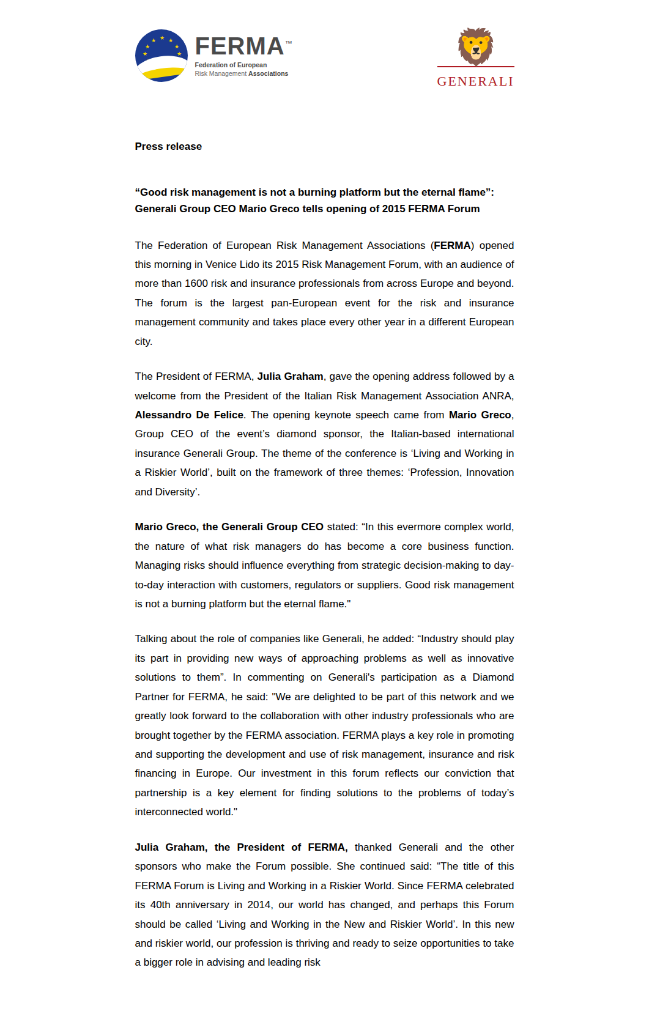★ ★ ★ ★ ★ ★ ★ ★ ★
FERMA™
Federation of European
Risk Management Associations
🦁
GENERALI
Press release
“Good risk management is not a burning platform but the eternal flame”:
Generali Group CEO Mario Greco tells opening of 2015 FERMA Forum
The Federation of European Risk Management Associations (FERMA) opened this morning in Venice Lido its 2015 Risk Management Forum, with an audience of more than 1600 risk and insurance professionals from across Europe and beyond. The forum is the largest pan-European event for the risk and insurance management community and takes place every other year in a different European city.
The President of FERMA, Julia Graham, gave the opening address followed by a welcome from the President of the Italian Risk Management Association ANRA, Alessandro De Felice. The opening keynote speech came from Mario Greco, Group CEO of the event’s diamond sponsor, the Italian-based international insurance Generali Group. The theme of the conference is ‘Living and Working in a Riskier World’, built on the framework of three themes: ‘Profession, Innovation and Diversity’.
Mario Greco, the Generali Group CEO stated: “In this evermore complex world, the nature of what risk managers do has become a core business function. Managing risks should influence everything from strategic decision-making to day-to-day interaction with customers, regulators or suppliers. Good risk management is not a burning platform but the eternal flame."
Talking about the role of companies like Generali, he added: “Industry should play its part in providing new ways of approaching problems as well as innovative solutions to them”. In commenting on Generali's participation as a Diamond Partner for FERMA, he said: "We are delighted to be part of this network and we greatly look forward to the collaboration with other industry professionals who are brought together by the FERMA association. FERMA plays a key role in promoting and supporting the development and use of risk management, insurance and risk financing in Europe. Our investment in this forum reflects our conviction that partnership is a key element for finding solutions to the problems of today’s interconnected world."
Julia Graham, the President of FERMA, thanked Generali and the other sponsors who make the Forum possible. She continued said: “The title of this FERMA Forum is Living and Working in a Riskier World. Since FERMA celebrated its 40th anniversary in 2014, our world has changed, and perhaps this Forum should be called ‘Living and Working in the New and Riskier World’. In this new and riskier world, our profession is thriving and ready to seize opportunities to take a bigger role in advising and leading risk